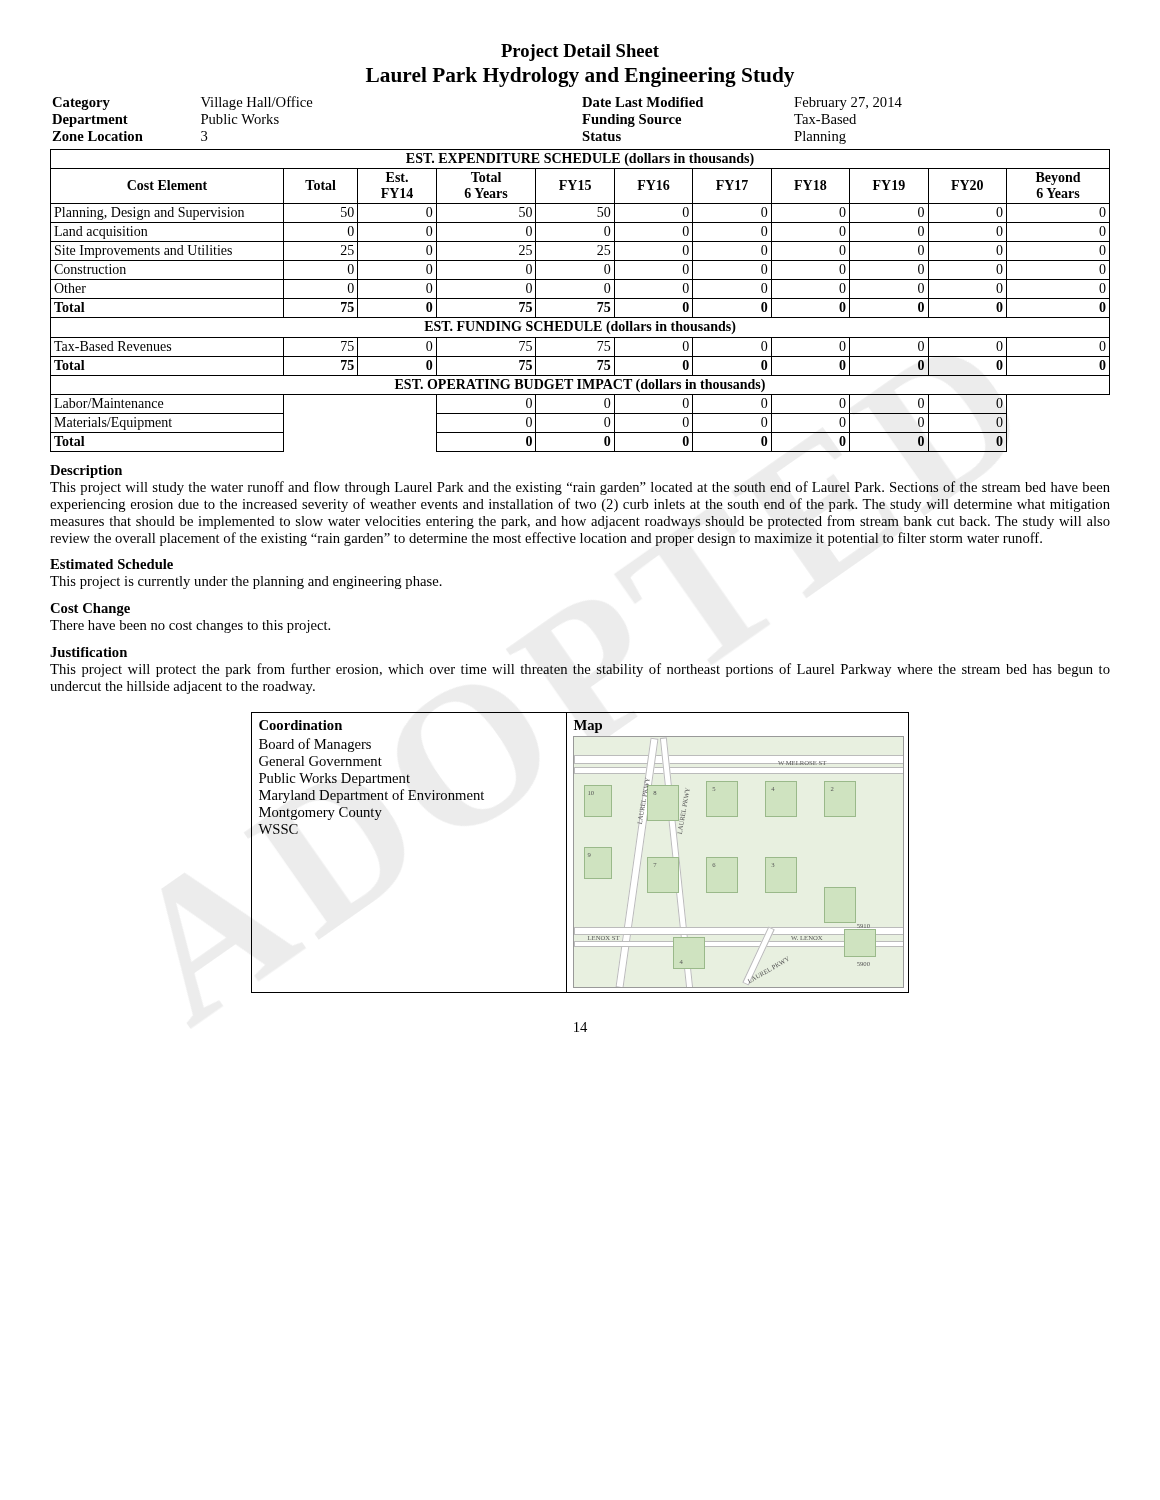ADOPTED
Project Detail Sheet
Laurel Park Hydrology and Engineering Study
| Category | Village Hall/Office | Date Last Modified | February 27, 2014 |
| Department | Public Works | Funding Source | Tax-Based |
| Zone Location | 3 | Status | Planning |
| EST. EXPENDITURE SCHEDULE (dollars in thousands) |
| Cost Element | Total | Est. FY14 | Total 6 Years | FY15 | FY16 | FY17 | FY18 | FY19 | FY20 | Beyond 6 Years |
| Planning, Design and Supervision | 50 | 0 | 50 | 50 | 0 | 0 | 0 | 0 | 0 | 0 |
| Land acquisition | 0 | 0 | 0 | 0 | 0 | 0 | 0 | 0 | 0 | 0 |
| Site Improvements and Utilities | 25 | 0 | 25 | 25 | 0 | 0 | 0 | 0 | 0 | 0 |
| Construction | 0 | 0 | 0 | 0 | 0 | 0 | 0 | 0 | 0 | 0 |
| Other | 0 | 0 | 0 | 0 | 0 | 0 | 0 | 0 | 0 | 0 |
| Total | 75 | 0 | 75 | 75 | 0 | 0 | 0 | 0 | 0 | 0 |
| EST. FUNDING SCHEDULE (dollars in thousands) |
| Tax-Based Revenues | 75 | 0 | 75 | 75 | 0 | 0 | 0 | 0 | 0 | 0 |
| Total | 75 | 0 | 75 | 75 | 0 | 0 | 0 | 0 | 0 | 0 |
| EST. OPERATING BUDGET IMPACT (dollars in thousands) |
| Labor/Maintenance | | | 0 | 0 | 0 | 0 | 0 | 0 | 0 | |
| Materials/Equipment | | | 0 | 0 | 0 | 0 | 0 | 0 | 0 | |
| Total | | | 0 | 0 | 0 | 0 | 0 | 0 | 0 | |
Description
This project will study the water runoff and flow through Laurel Park and the existing “rain garden” located at the south end of Laurel Park. Sections of the stream bed have been experiencing erosion due to the increased severity of weather events and installation of two (2) curb inlets at the south end of the park. The study will determine what mitigation measures that should be implemented to slow water velocities entering the park, and how adjacent roadways should be protected from stream bank cut back. The study will also review the overall placement of the existing “rain garden” to determine the most effective location and proper design to maximize it potential to filter storm water runoff.
Estimated Schedule
This project is currently under the planning and engineering phase.
Cost Change
There have been no cost changes to this project.
Justification
This project will protect the park from further erosion, which over time will threaten the stability of northeast portions of Laurel Parkway where the stream bed has begun to undercut the hillside adjacent to the roadway.
| Coordination Board of Managers General Government Public Works Department Maryland Department of Environment Montgomery County WSSC | Map W MELROSE ST LAUREL PKWY LAUREL PKWY LENOX ST W. LENOX LAUREL PKWY 5910 5900 10 9 8 7 5 6 4 3 2 4 |
14